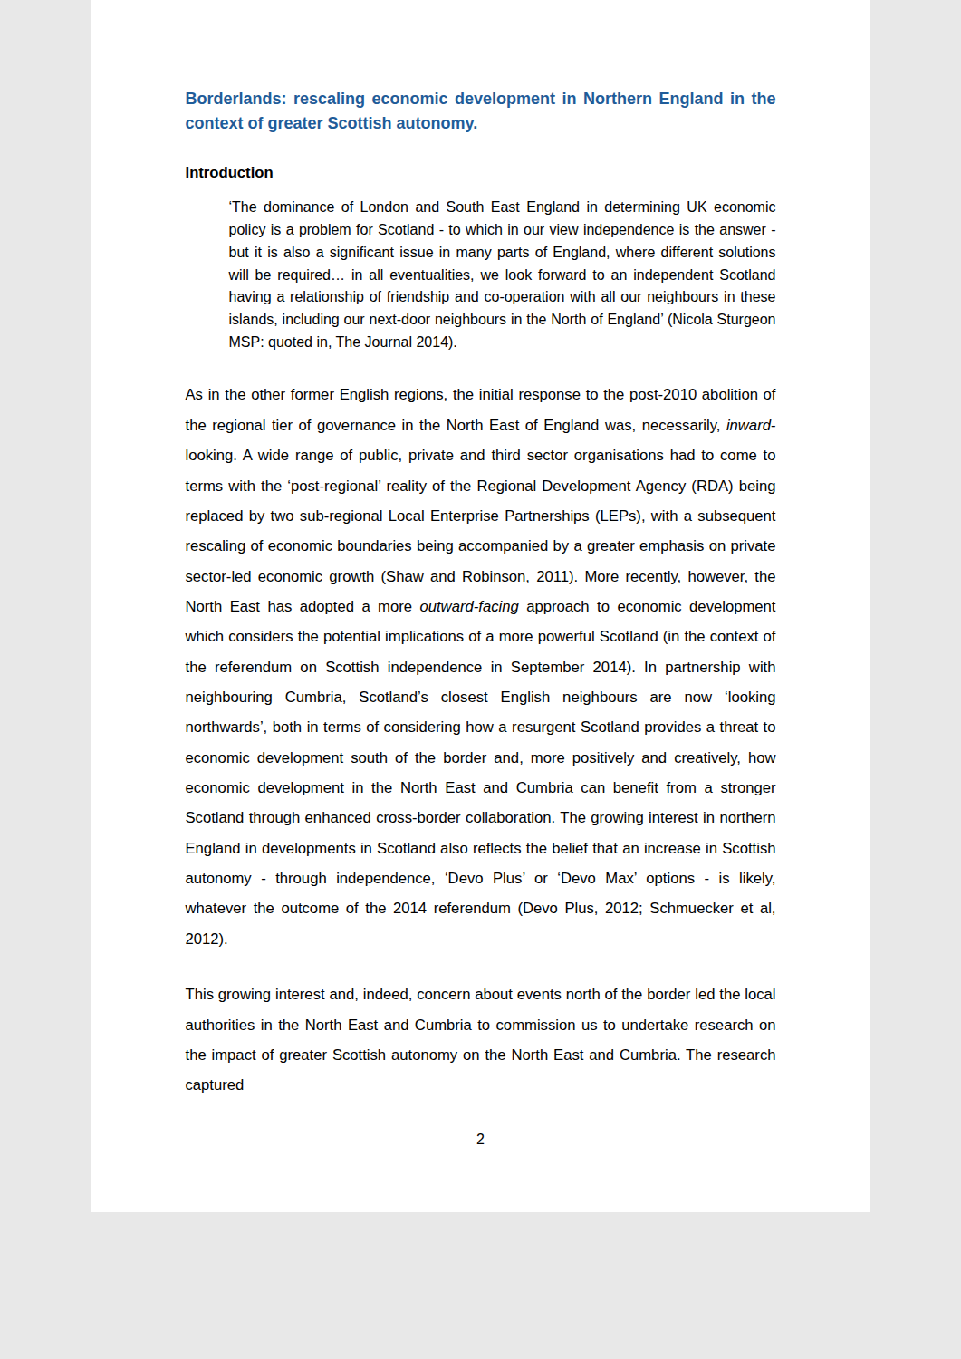Borderlands: rescaling economic development in Northern England in the context of greater Scottish autonomy.
Introduction
‘The dominance of London and South East England in determining UK economic policy is a problem for Scotland - to which in our view independence is the answer - but it is also a significant issue in many parts of England, where different solutions will be required… in all eventualities, we look forward to an independent Scotland having a relationship of friendship and co-operation with all our neighbours in these islands, including our next-door neighbours in the North of England’ (Nicola Sturgeon MSP: quoted in, The Journal 2014).
As in the other former English regions, the initial response to the post-2010 abolition of the regional tier of governance in the North East of England was, necessarily, inward-looking. A wide range of public, private and third sector organisations had to come to terms with the ‘post-regional’ reality of the Regional Development Agency (RDA) being replaced by two sub-regional Local Enterprise Partnerships (LEPs), with a subsequent rescaling of economic boundaries being accompanied by a greater emphasis on private sector-led economic growth (Shaw and Robinson, 2011). More recently, however, the North East has adopted a more outward-facing approach to economic development which considers the potential implications of a more powerful Scotland (in the context of the referendum on Scottish independence in September 2014). In partnership with neighbouring Cumbria, Scotland’s closest English neighbours are now ‘looking northwards’, both in terms of considering how a resurgent Scotland provides a threat to economic development south of the border and, more positively and creatively, how economic development in the North East and Cumbria can benefit from a stronger Scotland through enhanced cross-border collaboration. The growing interest in northern England in developments in Scotland also reflects the belief that an increase in Scottish autonomy - through independence, ‘Devo Plus’ or ‘Devo Max’ options - is likely, whatever the outcome of the 2014 referendum (Devo Plus, 2012; Schmuecker et al, 2012).
This growing interest and, indeed, concern about events north of the border led the local authorities in the North East and Cumbria to commission us to undertake research on the impact of greater Scottish autonomy on the North East and Cumbria. The research captured
2